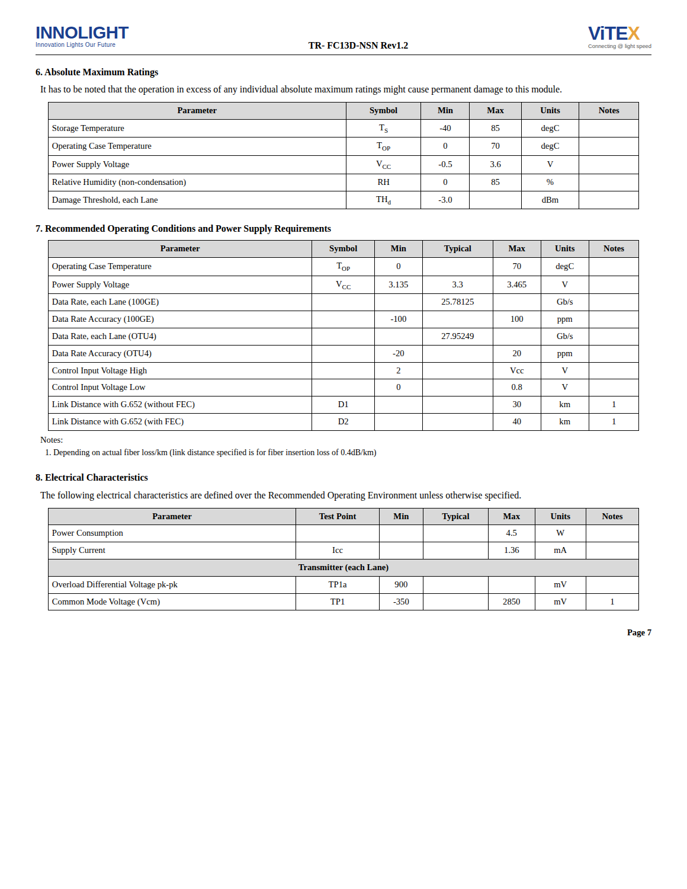INNO LIGHT
Innovation Lights Our Future
TR- FC13D-NSN Rev1.2
ViTEX
Connecting @ light speed
6. Absolute Maximum Ratings
It has to be noted that the operation in excess of any individual absolute maximum ratings might cause permanent damage to this module.
| Parameter | Symbol | Min | Max | Units | Notes |
| --- | --- | --- | --- | --- | --- |
| Storage Temperature | T S | -40 | 85 | degC | |
| Operating Case Temperature | T OP | 0 | 70 | degC | |
| Power Supply Voltage | V CC | -0.5 | 3.6 | V | |
| Relative Humidity (non-condensation) | RH | 0 | 85 | % | |
| Damage Threshold, each Lane | TH d | -3.0 | | dBm | |
7. Recommended Operating Conditions and Power Supply Requirements
| Parameter | Symbol | Min | Typical | Max | Units | Notes |
| --- | --- | --- | --- | --- | --- | --- |
| Operating Case Temperature | T OP | 0 | | 70 | degC | |
| Power Supply Voltage | V CC | 3.135 | 3.3 | 3.465 | V | |
| Data Rate, each Lane (100GE) | | | 25.78125 | | Gb/s | |
| Data Rate Accuracy (100GE) | | -100 | | 100 | ppm | |
| Data Rate, each Lane (OTU4) | | | 27.95249 | | Gb/s | |
| Data Rate Accuracy (OTU4) | | -20 | | 20 | ppm | |
| Control Input Voltage High | | 2 | | Vcc | V | |
| Control Input Voltage Low | | 0 | | 0.8 | V | |
| Link Distance with G.652 (without FEC) | D1 | | | 30 | km | 1 |
| Link Distance with G.652 (with FEC) | D2 | | | 40 | km | 1 |
Notes:
Depending on actual fiber loss/km (link distance specified is for fiber insertion loss of 0.4dB/km)
8. Electrical Characteristics
The following electrical characteristics are defined over the Recommended Operating Environment unless otherwise specified.
| Parameter | Test Point | Min | Typical | Max | Units | Notes |
| --- | --- | --- | --- | --- | --- | --- |
| Power Consumption | | | | 4.5 | W | |
| Supply Current | Icc | | | 1.36 | mA | |
| Transmitter (each Lane) |
| Overload Differential Voltage pk-pk | TP1a | 900 | | | mV | |
| Common Mode Voltage (Vcm) | TP1 | -350 | | 2850 | mV | 1 |
Page 7